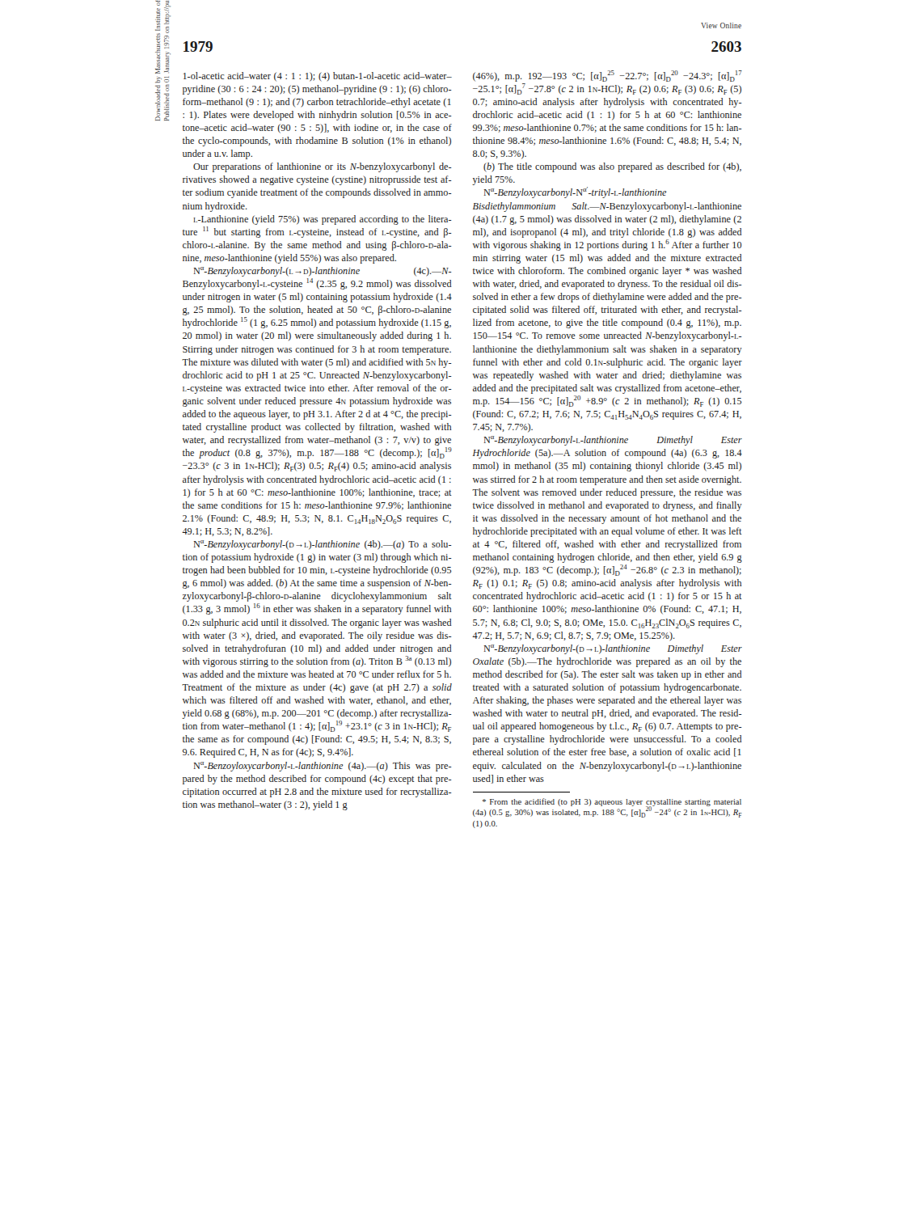Downloaded by Massachusetts Institute of Technology on 27 April 2011
Published on 01 January 1979 on http://pubs.rsc.org | doi:10.1039/P19790002599
View Online
1979 2603
1-ol-acetic acid–water (4 : 1 : 1); (4) butan-1-ol-acetic acid–water–pyridine (30 : 6 : 24 : 20); (5) methanol–pyridine (9 : 1); (6) chloroform–methanol (9 : 1); and (7) carbon tetrachloride–ethyl acetate (1 : 1). Plates were developed with ninhydrin solution [0.5% in acetone–acetic acid–water (90 : 5 : 5)], with iodine or, in the case of the cyclo-compounds, with rhodamine B solution (1% in ethanol) under a u.v. lamp.
Our preparations of lanthionine or its N-benzyloxycarbonyl derivatives showed a negative cysteine (cystine) nitroprusside test after sodium cyanide treatment of the compounds dissolved in ammonium hydroxide.
l-Lanthionine (yield 75%) was prepared according to the literature 11 but starting from l-cysteine, instead of l-cystine, and β-chloro-l-alanine. By the same method and using β-chloro-d-alanine, meso-lanthionine (yield 55%) was also prepared.
Nα-Benzyloxycarbonyl-(l→d)-lanthionine (4c).—N-Benzyloxycarbonyl-l-cysteine 14 (2.35 g, 9.2 mmol) was dissolved under nitrogen in water (5 ml) containing potassium hydroxide (1.4 g, 25 mmol). To the solution, heated at 50 °C, β-chloro-d-alanine hydrochloride 15 (1 g, 6.25 mmol) and potassium hydroxide (1.15 g, 20 mmol) in water (20 ml) were simultaneously added during 1 h. Stirring under nitrogen was continued for 3 h at room temperature. The mixture was diluted with water (5 ml) and acidified with 5n hydrochloric acid to pH 1 at 25 °C. Unreacted N-benzyloxycarbonyl-l-cysteine was extracted twice into ether. After removal of the organic solvent under reduced pressure 4n potassium hydroxide was added to the aqueous layer, to pH 3.1. After 2 d at 4 °C, the precipitated crystalline product was collected by filtration, washed with water, and recrystallized from water–methanol (3 : 7, v/v) to give the product (0.8 g, 37%), m.p. 187—188 °C (decomp.); [α]D19 −23.3° (c 3 in 1n-HCl); RF(3) 0.5; RF(4) 0.5; amino-acid analysis after hydrolysis with concentrated hydrochloric acid–acetic acid (1 : 1) for 5 h at 60 °C: meso-lanthionine 100%; lanthionine, trace; at the same conditions for 15 h: meso-lanthionine 97.9%; lanthionine 2.1% (Found: C, 48.9; H, 5.3; N, 8.1. C14H18N2O6S requires C, 49.1; H, 5.3; N, 8.2%].
Nα-Benzyloxycarbonyl-(d→l)-lanthionine (4b).—(a) To a solution of potassium hydroxide (1 g) in water (3 ml) through which nitrogen had been bubbled for 10 min, l-cysteine hydrochloride (0.95 g, 6 mmol) was added. (b) At the same time a suspension of N-benzyloxycarbonyl-β-chloro-d-alanine dicyclohexylammonium salt (1.33 g, 3 mmol) 16 in ether was shaken in a separatory funnel with 0.2n sulphuric acid until it dissolved. The organic layer was washed with water (3 ×), dried, and evaporated. The oily residue was dissolved in tetrahydrofuran (10 ml) and added under nitrogen and with vigorous stirring to the solution from (a). Triton B 3a (0.13 ml) was added and the mixture was heated at 70 °C under reflux for 5 h. Treatment of the mixture as under (4c) gave (at pH 2.7) a solid which was filtered off and washed with water, ethanol, and ether, yield 0.68 g (68%), m.p. 200—201 °C (decomp.) after recrystallization from water–methanol (1 : 4); [α]D19 +23.1° (c 3 in 1n-HCl); RF the same as for compound (4c) [Found: C, 49.5; H, 5.4; N, 8.3; S, 9.6. Required C, H, N as for (4c); S, 9.4%].
Nα-Benzoyloxycarbonyl-l-lanthionine (4a).—(a) This was prepared by the method described for compound (4c) except that precipitation occurred at pH 2.8 and the mixture used for recrystallization was methanol–water (3 : 2), yield 1 g
(46%), m.p. 192—193 °C; [α]D25 −22.7°; [α]D20 −24.3°; [α]D17 −25.1°; [α]D7 −27.8° (c 2 in 1n-HCl); RF (2) 0.6; RF (3) 0.6; RF (5) 0.7; amino-acid analysis after hydrolysis with concentrated hydrochloric acid–acetic acid (1 : 1) for 5 h at 60 °C: lanthionine 99.3%; meso-lanthionine 0.7%; at the same conditions for 15 h: lanthionine 98.4%; meso-lanthionine 1.6% (Found: C, 48.8; H, 5.4; N, 8.0; S, 9.3%).
(b) The title compound was also prepared as described for (4b), yield 75%.
Nα-Benzyloxycarbonyl-Nα′-trityl-l-lanthionine Bisdiethylammonium Salt.—N-Benzyloxycarbonyl-l-lanthionine (4a) (1.7 g, 5 mmol) was dissolved in water (2 ml), diethylamine (2 ml), and isopropanol (4 ml), and trityl chloride (1.8 g) was added with vigorous shaking in 12 portions during 1 h.6 After a further 10 min stirring water (15 ml) was added and the mixture extracted twice with chloroform. The combined organic layer * was washed with water, dried, and evaporated to dryness. To the residual oil dissolved in ether a few drops of diethylamine were added and the precipitated solid was filtered off, triturated with ether, and recrystallized from acetone, to give the title compound (0.4 g, 11%), m.p. 150—154 °C. To remove some unreacted N-benzyloxycarbonyl-l-lanthionine the diethylammonium salt was shaken in a separatory funnel with ether and cold 0.1n-sulphuric acid. The organic layer was repeatedly washed with water and dried; diethylamine was added and the precipitated salt was crystallized from acetone–ether, m.p. 154—156 °C; [α]D20 +8.9° (c 2 in methanol); RF (1) 0.15 (Found: C, 67.2; H, 7.6; N, 7.5; C41H54N4O6S requires C, 67.4; H, 7.45; N, 7.7%).
Nα-Benzyloxycarbonyl-l-lanthionine Dimethyl Ester Hydrochloride (5a).—A solution of compound (4a) (6.3 g, 18.4 mmol) in methanol (35 ml) containing thionyl chloride (3.45 ml) was stirred for 2 h at room temperature and then set aside overnight. The solvent was removed under reduced pressure, the residue was twice dissolved in methanol and evaporated to dryness, and finally it was dissolved in the necessary amount of hot methanol and the hydrochloride precipitated with an equal volume of ether. It was left at 4 °C, filtered off, washed with ether and recrystallized from methanol containing hydrogen chloride, and then ether, yield 6.9 g (92%), m.p. 183 °C (decomp.); [α]D24 −26.8° (c 2.3 in methanol); RF (1) 0.1; RF (5) 0.8; amino-acid analysis after hydrolysis with concentrated hydrochloric acid–acetic acid (1 : 1) for 5 or 15 h at 60°: lanthionine 100%; meso-lanthionine 0% (Found: C, 47.1; H, 5.7; N, 6.8; Cl, 9.0; S, 8.0; OMe, 15.0. C16H23ClN2O6S requires C, 47.2; H, 5.7; N, 6.9; Cl, 8.7; S, 7.9; OMe, 15.25%).
Nα-Benzyloxycarbonyl-(d→l)-lanthionine Dimethyl Ester Oxalate (5b).—The hydrochloride was prepared as an oil by the method described for (5a). The ester salt was taken up in ether and treated with a saturated solution of potassium hydrogencarbonate. After shaking, the phases were separated and the ethereal layer was washed with water to neutral pH, dried, and evaporated. The residual oil appeared homogeneous by t.l.c., RF (6) 0.7. Attempts to prepare a crystalline hydrochloride were unsuccessful. To a cooled ethereal solution of the ester free base, a solution of oxalic acid [1 equiv. calculated on the N-benzyloxycarbonyl-(d→l)-lanthionine used] in ether was
* From the acidified (to pH 3) aqueous layer crystalline starting material (4a) (0.5 g, 30%) was isolated, m.p. 188 °C, [α]D20 −24° (c 2 in 1n-HCl), RF (1) 0.0.